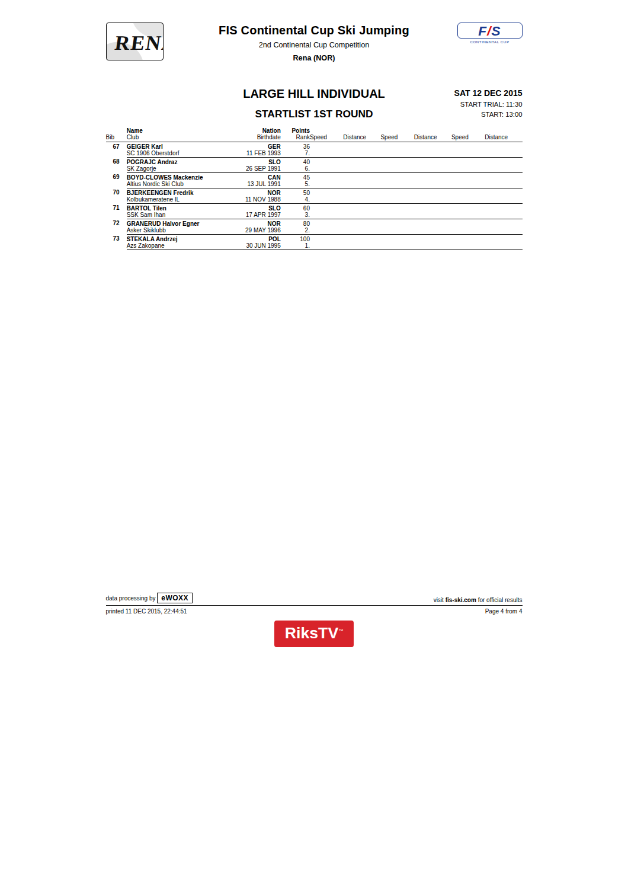RENA
FIS Continental Cup Ski Jumping
2nd Continental Cup Competition
Rena (NOR)
F/S
Continental Cup
LARGE HILL INDIVIDUAL
STARTLIST 1ST ROUND
SAT 12 DEC 2015
START TRIAL: 11:30
START: 13:00
| | Name | Nation | Points | | | |
| --- | --- | --- | --- | --- | --- | --- |
| Bib | Club | Birthdate | Rank | Speed | Distance | Speed | Distance | Speed | Distance |
| 67 | GEIGER Karl | GER | 36 | | | | | | |
| SC 1906 Oberstdorf | 11 FEB 1993 | 7. | | | | | | |
| 68 | POGRAJC Andraz | SLO | 40 | | | | | | |
| SK Zagorje | 26 SEP 1991 | 6. | | | | | | |
| 69 | BOYD-CLOWES Mackenzie | CAN | 45 | | | | | | |
| Altius Nordic Ski Club | 13 JUL 1991 | 5. | | | | | | |
| 70 | BJERKEENGEN Fredrik | NOR | 50 | | | | | | |
| Kolbukameratene IL | 11 NOV 1988 | 4. | | | | | | |
| 71 | BARTOL Tilen | SLO | 60 | | | | | | |
| SSK Sam Ihan | 17 APR 1997 | 3. | | | | | | |
| 72 | GRANERUD Halvor Egner | NOR | 80 | | | | | | |
| Asker Skiklubb | 29 MAY 1996 | 2. | | | | | | |
| 73 | STEKALA Andrzej | POL | 100 | | | | | | |
| Azs Zakopane | 30 JUN 1995 | 1. | | | | | | |
data processing by eWOXX
visit fis-ski.com for official results
printed 11 DEC 2015, 22:44:51
Page 4 from 4
RiksTV™